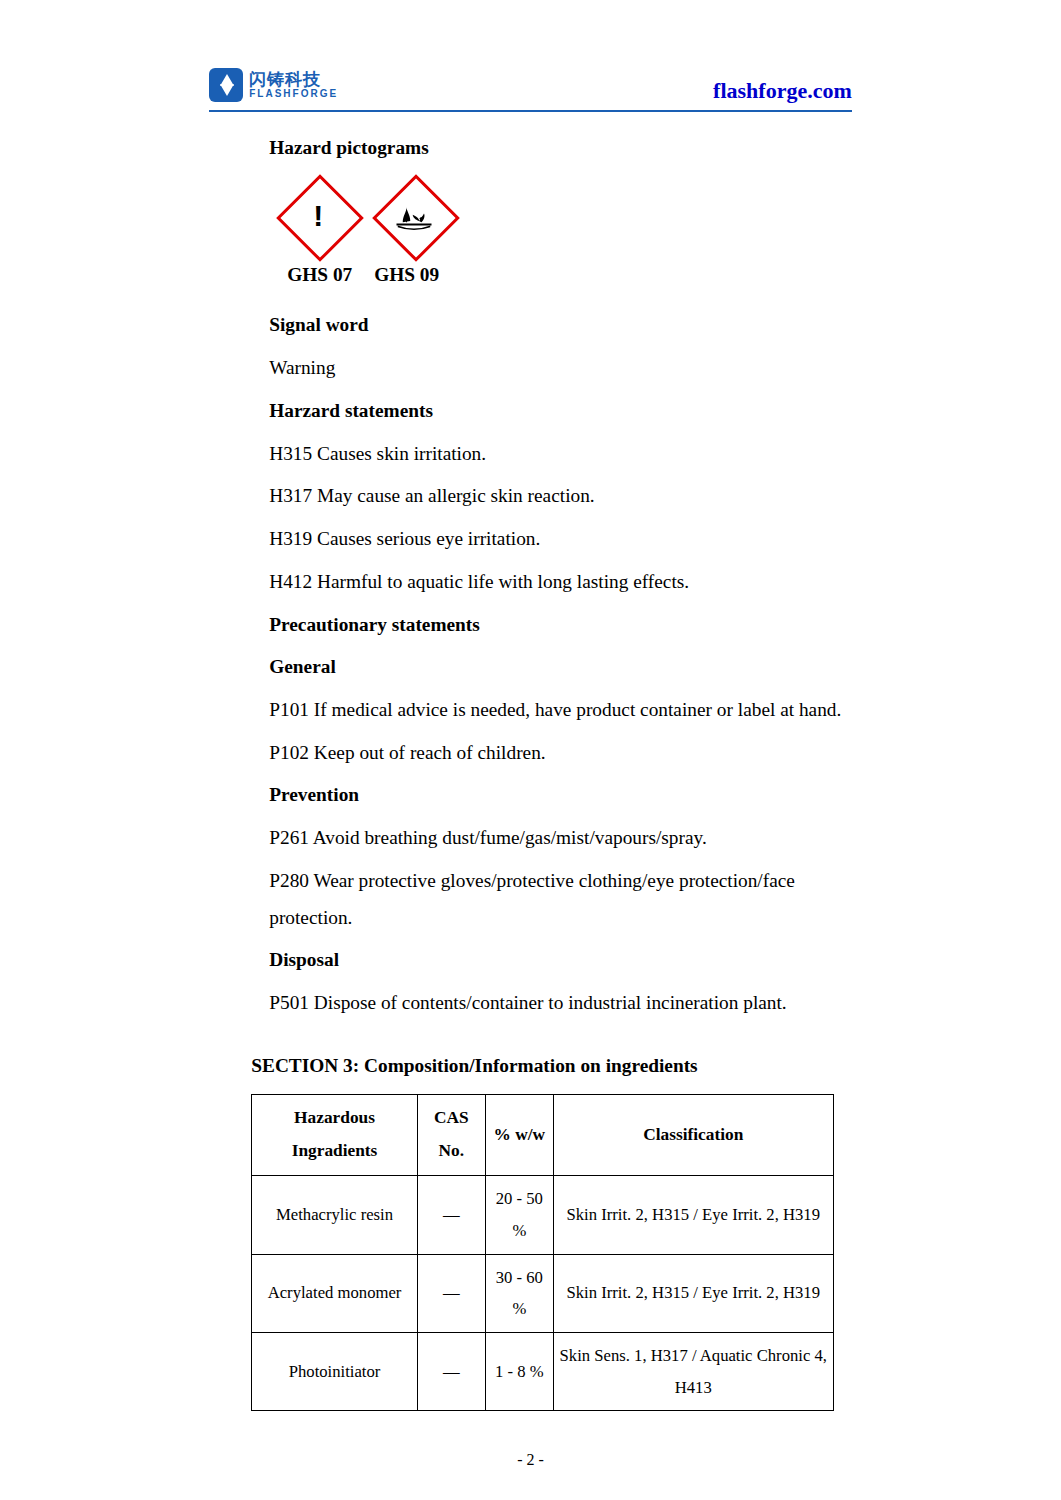闪铸科技
FLASHFORGE
flashforge.com
Hazard pictograms
!
GHS 07 GHS 09
Signal word
Warning
Harzard statements
H315 Causes skin irritation.
H317 May cause an allergic skin reaction.
H319 Causes serious eye irritation.
H412 Harmful to aquatic life with long lasting effects.
Precautionary statements
General
P101 If medical advice is needed, have product container or label at hand.
P102 Keep out of reach of children.
Prevention
P261 Avoid breathing dust/fume/gas/mist/vapours/spray.
P280 Wear protective gloves/protective clothing/eye protection/face protection.
Disposal
P501 Dispose of contents/container to industrial incineration plant.
SECTION 3: Composition/Information on ingredients
| Hazardous Ingradients | CAS No. | % w/w | Classification |
| --- | --- | --- | --- |
| Methacrylic resin | — | 20 - 50 % | Skin Irrit. 2, H315 / Eye Irrit. 2, H319 |
| Acrylated monomer | — | 30 - 60 % | Skin Irrit. 2, H315 / Eye Irrit. 2, H319 |
| Photoinitiator | — | 1 - 8 % | Skin Sens. 1, H317 / Aquatic Chronic 4, H413 |
- 2 -